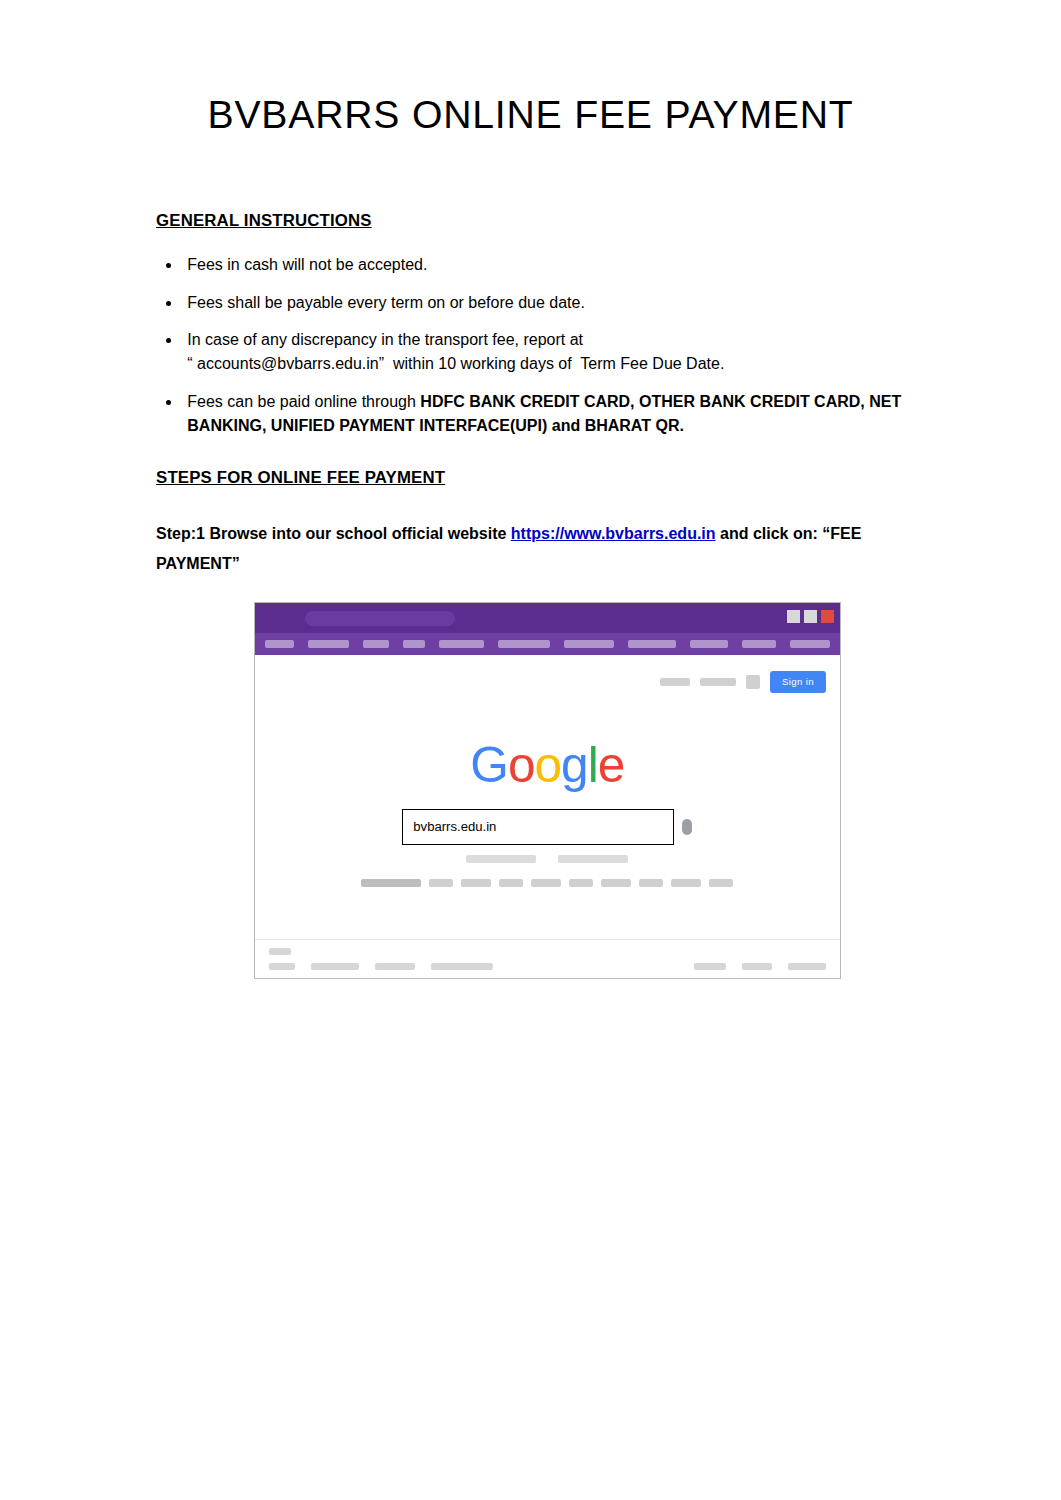BVBARRS ONLINE FEE PAYMENT
GENERAL INSTRUCTIONS
Fees in cash will not be accepted.
Fees shall be payable every term on or before due date.
In case of any discrepancy in the transport fee, report at
“ accounts@bvbarrs.edu.in” within 10 working days of Term Fee Due Date.
Fees can be paid online through HDFC BANK CREDIT CARD, OTHER BANK CREDIT CARD, NET BANKING, UNIFIED PAYMENT INTERFACE(UPI) and BHARAT QR.
STEPS FOR ONLINE FEE PAYMENT
Step:1 Browse into our school official website https://www.bvbarrs.edu.in and click on: “FEE PAYMENT”
Sign in
Google
bvbarrs.edu.in